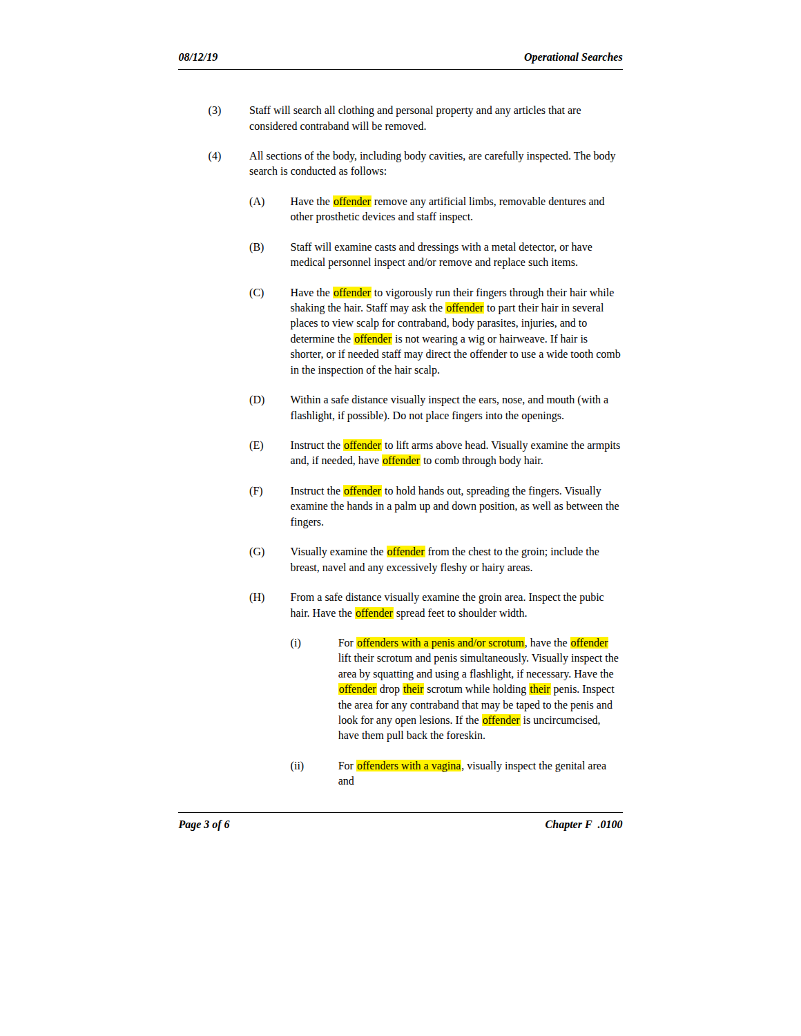08/12/19 Operational Searches
(3)
Staff will search all clothing and personal property and any articles that are considered contraband will be removed.
(4)
All sections of the body, including body cavities, are carefully inspected. The body search is conducted as follows:
(A)
Have the offender remove any artificial limbs, removable dentures and other prosthetic devices and staff inspect.
(B)
Staff will examine casts and dressings with a metal detector, or have medical personnel inspect and/or remove and replace such items.
(C)
Have the offender to vigorously run their fingers through their hair while shaking the hair. Staff may ask the offender to part their hair in several places to view scalp for contraband, body parasites, injuries, and to determine the offender is not wearing a wig or hairweave. If hair is shorter, or if needed staff may direct the offender to use a wide tooth comb in the inspection of the hair scalp.
(D)
Within a safe distance visually inspect the ears, nose, and mouth (with a flashlight, if possible). Do not place fingers into the openings.
(E)
Instruct the offender to lift arms above head. Visually examine the armpits and, if needed, have offender to comb through body hair.
(F)
Instruct the offender to hold hands out, spreading the fingers. Visually examine the hands in a palm up and down position, as well as between the fingers.
(G)
Visually examine the offender from the chest to the groin; include the breast, navel and any excessively fleshy or hairy areas.
(H)
From a safe distance visually examine the groin area. Inspect the pubic hair. Have the offender spread feet to shoulder width.
(i)
For offenders with a penis and/or scrotum, have the offender lift their scrotum and penis simultaneously. Visually inspect the area by squatting and using a flashlight, if necessary. Have the offender drop their scrotum while holding their penis. Inspect the area for any contraband that may be taped to the penis and look for any open lesions. If the offender is uncircumcised, have them pull back the foreskin.
(ii)
For offenders with a vagina, visually inspect the genital area and
Page 3 of 6 Chapter F .0100